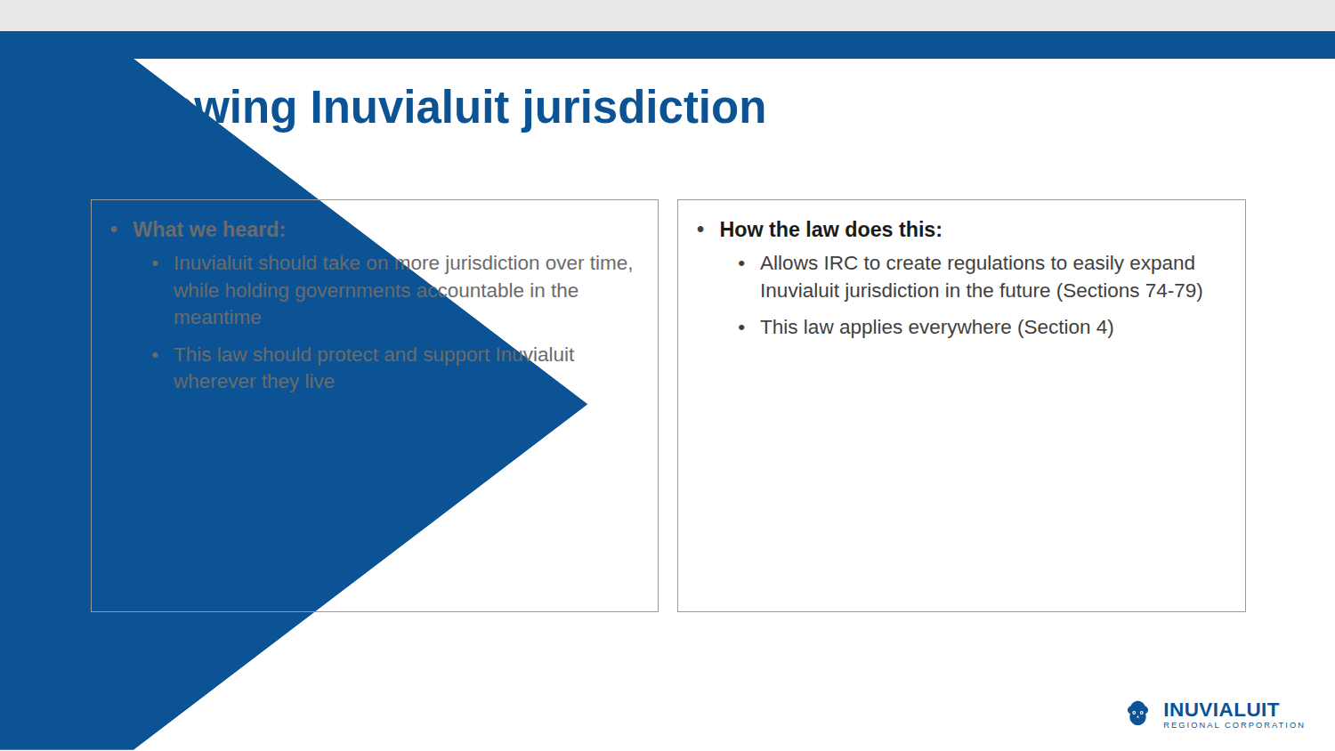Growing Inuvialuit jurisdiction
What we heard:
Inuvialuit should take on more jurisdiction over time, while holding governments accountable in the meantime
This law should protect and support Inuvialuit wherever they live
How the law does this:
Allows IRC to create regulations to easily expand Inuvialuit jurisdiction in the future (Sections 74-79)
This law applies everywhere (Section 4)
INUVIALUIT REGIONAL CORPORATION